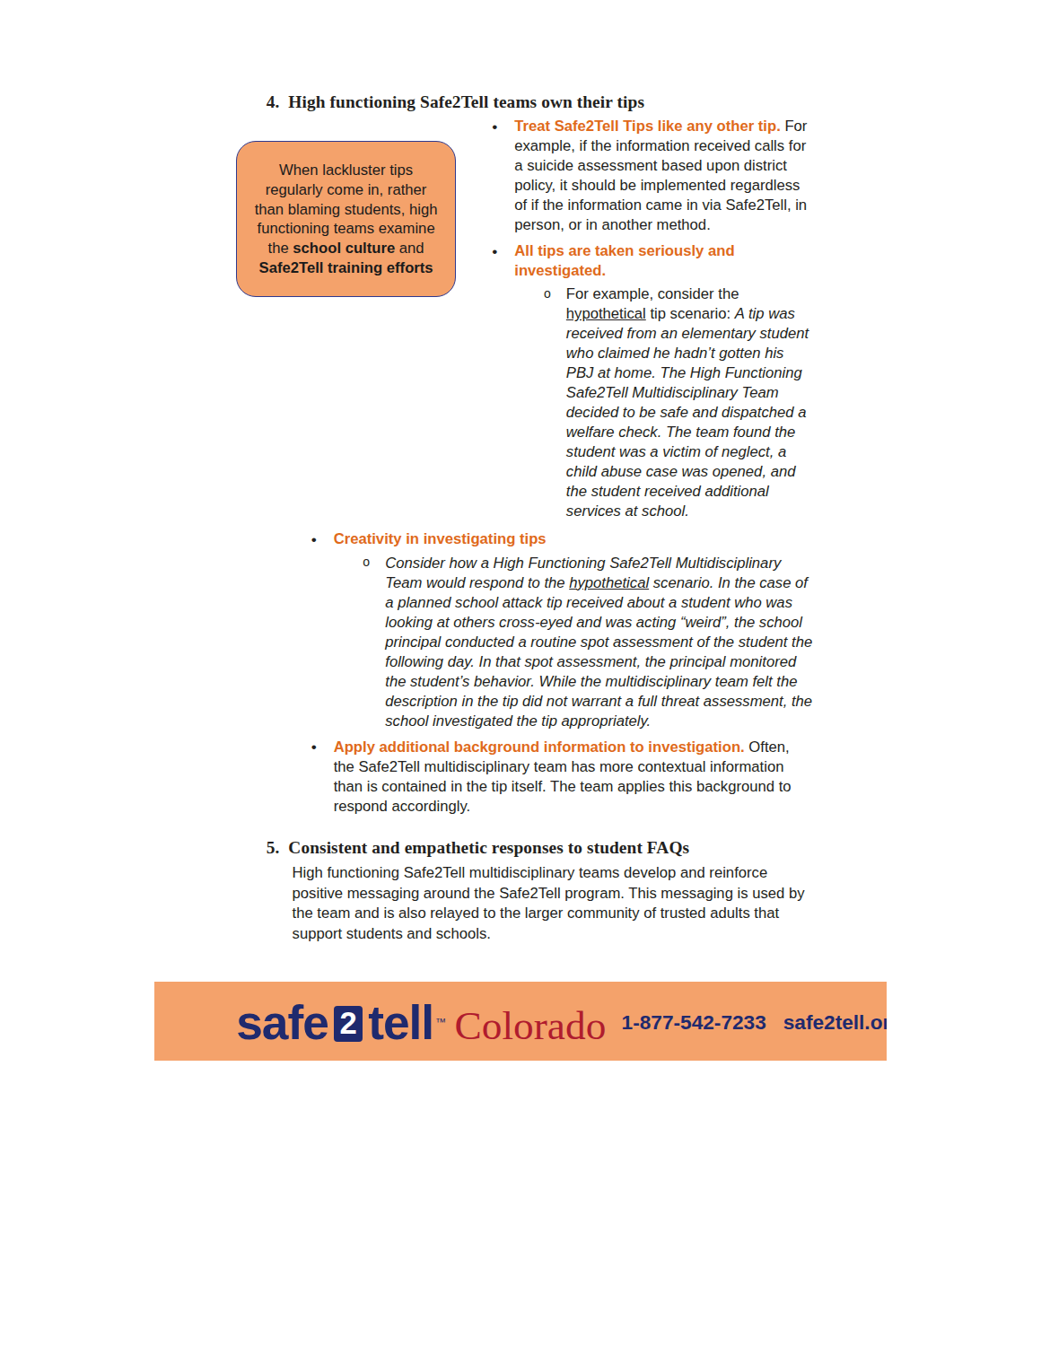4. High functioning Safe2Tell teams own their tips
When lackluster tips regularly come in, rather than blaming students, high functioning teams examine the school culture and Safe2Tell training efforts
Treat Safe2Tell Tips like any other tip. For example, if the information received calls for a suicide assessment based upon district policy, it should be implemented regardless of if the information came in via Safe2Tell, in person, or in another method.
All tips are taken seriously and investigated.
For example, consider the hypothetical tip scenario: A tip was received from an elementary student who claimed he hadn’t gotten his PBJ at home. The High Functioning Safe2Tell Multidisciplinary Team decided to be safe and dispatched a welfare check. The team found the student was a victim of neglect, a child abuse case was opened, and the student received additional services at school.
Creativity in investigating tips
Consider how a High Functioning Safe2Tell Multidisciplinary Team would respond to the hypothetical scenario. In the case of a planned school attack tip received about a student who was looking at others cross-eyed and was acting “weird”, the school principal conducted a routine spot assessment of the student the following day. In that spot assessment, the principal monitored the student’s behavior. While the multidisciplinary team felt the description in the tip did not warrant a full threat assessment, the school investigated the tip appropriately.
Apply additional background information to investigation. Often, the Safe2Tell multidisciplinary team has more contextual information than is contained in the tip itself. The team applies this background to respond accordingly.
5. Consistent and empathetic responses to student FAQs
High functioning Safe2Tell multidisciplinary teams develop and reinforce positive messaging around the Safe2Tell program. This messaging is used by the team and is also relayed to the larger community of trusted adults that support students and schools.
safe 2 tell™Colorado
1-877-542-7233 safe2tell.org
6